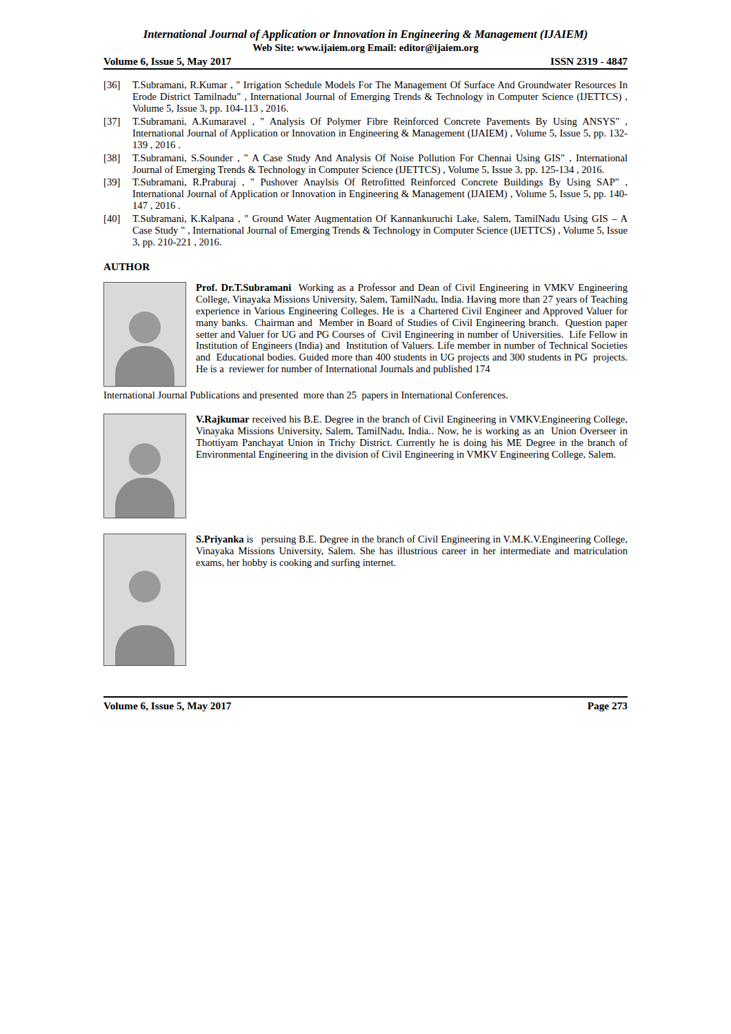International Journal of Application or Innovation in Engineering & Management (IJAIEM)
Web Site: www.ijaiem.org Email: editor@ijaiem.org
Volume 6, Issue 5, May 2017 ISSN 2319 - 4847
[36] T.Subramani, R.Kumar , " Irrigation Schedule Models For The Management Of Surface And Groundwater Resources In Erode District Tamilnadu" , International Journal of Emerging Trends & Technology in Computer Science (IJETTCS) , Volume 5, Issue 3, pp. 104-113 , 2016.
[37] T.Subramani, A.Kumaravel , " Analysis Of Polymer Fibre Reinforced Concrete Pavements By Using ANSYS" , International Journal of Application or Innovation in Engineering & Management (IJAIEM) , Volume 5, Issue 5, pp. 132-139 , 2016 .
[38] T.Subramani, S.Sounder , " A Case Study And Analysis Of Noise Pollution For Chennai Using GIS" , International Journal of Emerging Trends & Technology in Computer Science (IJETTCS) , Volume 5, Issue 3, pp. 125-134 , 2016.
[39] T.Subramani, R.Praburaj , " Pushover Anaylsis Of Retrofitted Reinforced Concrete Buildings By Using SAP" , International Journal of Application or Innovation in Engineering & Management (IJAIEM) , Volume 5, Issue 5, pp. 140-147 , 2016 .
[40] T.Subramani, K.Kalpana , " Ground Water Augmentation Of Kannankuruchi Lake, Salem, TamilNadu Using GIS – A Case Study " , International Journal of Emerging Trends & Technology in Computer Science (IJETTCS) , Volume 5, Issue 3, pp. 210-221 , 2016.
AUTHOR
Prof. Dr.T.Subramani Working as a Professor and Dean of Civil Engineering in VMKV Engineering College, Vinayaka Missions University, Salem, TamilNadu, India. Having more than 27 years of Teaching experience in Various Engineering Colleges. He is a Chartered Civil Engineer and Approved Valuer for many banks. Chairman and Member in Board of Studies of Civil Engineering branch. Question paper setter and Valuer for UG and PG Courses of Civil Engineering in number of Universities. Life Fellow in Institution of Engineers (India) and Institution of Valuers. Life member in number of Technical Societies and Educational bodies. Guided more than 400 students in UG projects and 300 students in PG projects. He is a reviewer for number of International Journals and published 174
International Journal Publications and presented more than 25 papers in International Conferences.
V.Rajkumar received his B.E. Degree in the branch of Civil Engineering in VMKV.Engineering College, Vinayaka Missions University, Salem, TamilNadu, India.. Now, he is working as an Union Overseer in Thottiyam Panchayat Union in Trichy District. Currently he is doing his ME Degree in the branch of Environmental Engineering in the division of Civil Engineering in VMKV Engineering College, Salem.
S.Priyanka is persuing B.E. Degree in the branch of Civil Engineering in V.M.K.V.Engineering College, Vinayaka Missions University, Salem. She has illustrious career in her intermediate and matriculation exams, her hobby is cooking and surfing internet.
Volume 6, Issue 5, May 2017 Page 273